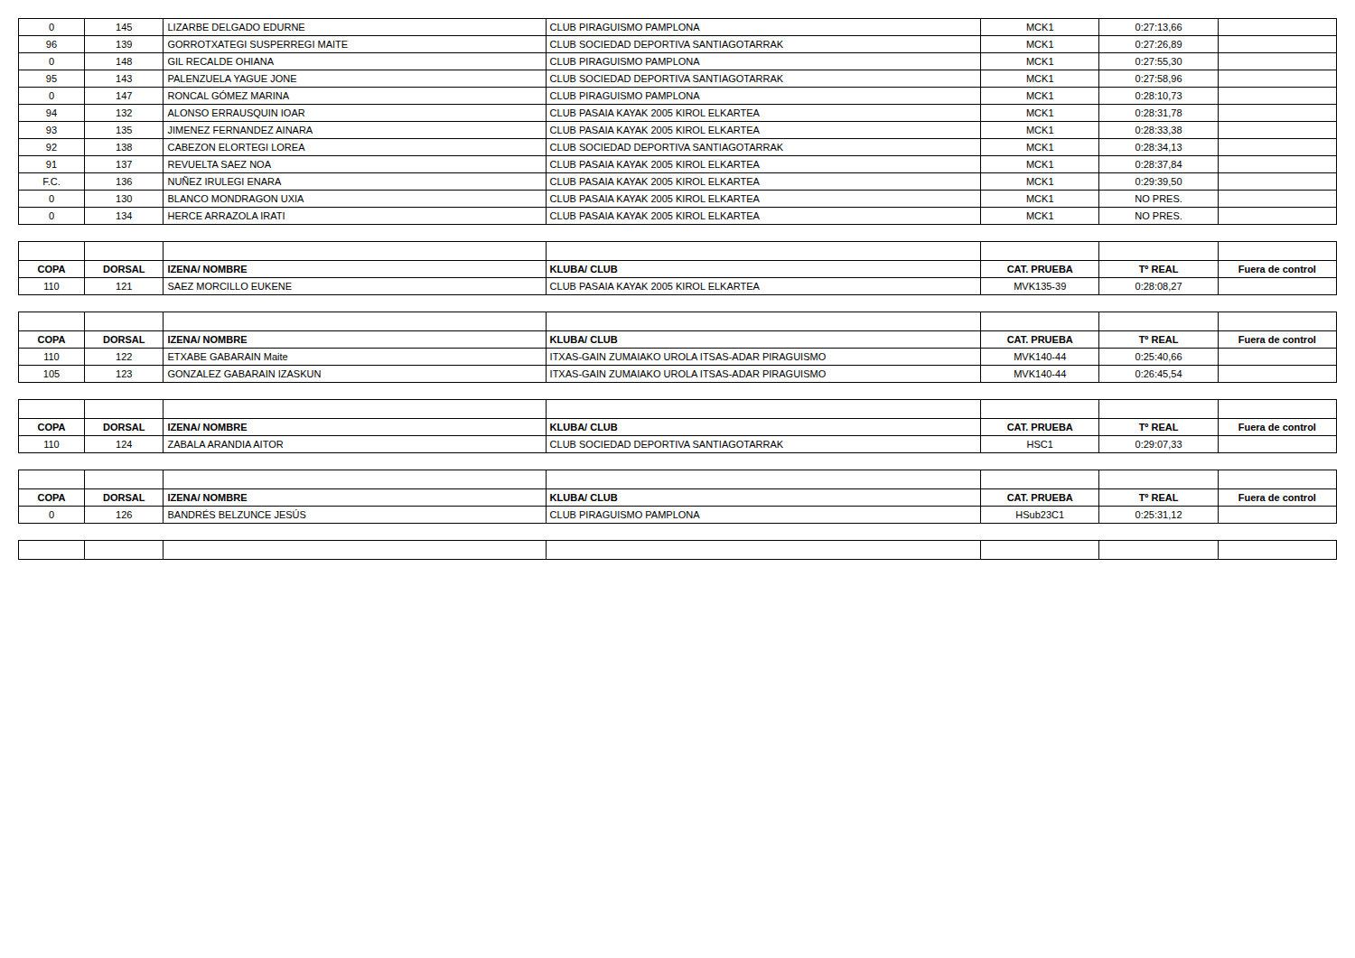| 0 | 145 | LIZARBE DELGADO EDURNE | CLUB PIRAGUISMO PAMPLONA | MCK1 | 0:27:13,66 | |
| 96 | 139 | GORROTXATEGI SUSPERREGI MAITE | CLUB SOCIEDAD DEPORTIVA SANTIAGOTARRAK | MCK1 | 0:27:26,89 | |
| 0 | 148 | GIL RECALDE OHIANA | CLUB PIRAGUISMO PAMPLONA | MCK1 | 0:27:55,30 | |
| 95 | 143 | PALENZUELA YAGUE JONE | CLUB SOCIEDAD DEPORTIVA SANTIAGOTARRAK | MCK1 | 0:27:58,96 | |
| 0 | 147 | RONCAL GÓMEZ MARINA | CLUB PIRAGUISMO PAMPLONA | MCK1 | 0:28:10,73 | |
| 94 | 132 | ALONSO ERRAUSQUIN IOAR | CLUB PASAIA KAYAK 2005 KIROL ELKARTEA | MCK1 | 0:28:31,78 | |
| 93 | 135 | JIMENEZ FERNANDEZ AINARA | CLUB PASAIA KAYAK 2005 KIROL ELKARTEA | MCK1 | 0:28:33,38 | |
| 92 | 138 | CABEZON ELORTEGI LOREA | CLUB SOCIEDAD DEPORTIVA SANTIAGOTARRAK | MCK1 | 0:28:34,13 | |
| 91 | 137 | REVUELTA SAEZ NOA | CLUB PASAIA KAYAK 2005 KIROL ELKARTEA | MCK1 | 0:28:37,84 | |
| F.C. | 136 | NUÑEZ IRULEGI ENARA | CLUB PASAIA KAYAK 2005 KIROL ELKARTEA | MCK1 | 0:29:39,50 | |
| 0 | 130 | BLANCO MONDRAGON UXIA | CLUB PASAIA KAYAK 2005 KIROL ELKARTEA | MCK1 | NO PRES. | |
| 0 | 134 | HERCE ARRAZOLA IRATI | CLUB PASAIA KAYAK 2005 KIROL ELKARTEA | MCK1 | NO PRES. | |
| COPA | DORSAL | IZENA/ NOMBRE | KLUBA/ CLUB | CAT. PRUEBA | Tº REAL | Fuera de control |
| --- | --- | --- | --- | --- | --- | --- |
| 110 | 121 | SAEZ MORCILLO EUKENE | CLUB PASAIA KAYAK 2005 KIROL ELKARTEA | MVK135-39 | 0:28:08,27 | |
| COPA | DORSAL | IZENA/ NOMBRE | KLUBA/ CLUB | CAT. PRUEBA | Tº REAL | Fuera de control |
| --- | --- | --- | --- | --- | --- | --- |
| 110 | 122 | ETXABE GABARAIN Maite | ITXAS-GAIN ZUMAIAKO UROLA ITSAS-ADAR PIRAGUISMO | MVK140-44 | 0:25:40,66 | |
| 105 | 123 | GONZALEZ GABARAIN IZASKUN | ITXAS-GAIN ZUMAIAKO UROLA ITSAS-ADAR PIRAGUISMO | MVK140-44 | 0:26:45,54 | |
| COPA | DORSAL | IZENA/ NOMBRE | KLUBA/ CLUB | CAT. PRUEBA | Tº REAL | Fuera de control |
| --- | --- | --- | --- | --- | --- | --- |
| 110 | 124 | ZABALA ARANDIA AITOR | CLUB SOCIEDAD DEPORTIVA SANTIAGOTARRAK | HSC1 | 0:29:07,33 | |
| COPA | DORSAL | IZENA/ NOMBRE | KLUBA/ CLUB | CAT. PRUEBA | Tº REAL | Fuera de control |
| --- | --- | --- | --- | --- | --- | --- |
| 0 | 126 | BANDRÉS BELZUNCE JESÚS | CLUB PIRAGUISMO PAMPLONA | HSub23C1 | 0:25:31,12 | |